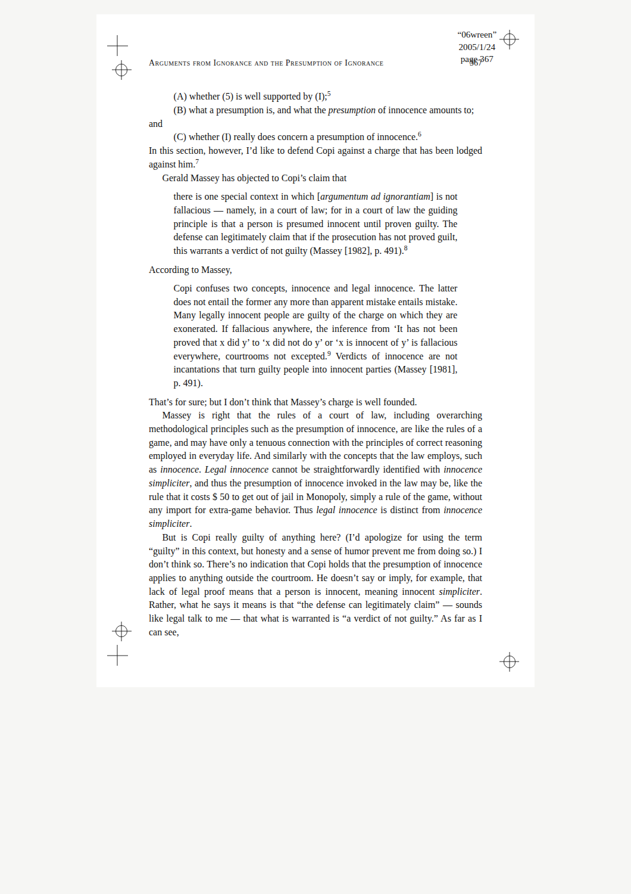“06wreen”
2005/1/24
page 367
Arguments from Ignorance and the Presumption of Ignorance 367
(A) whether (5) is well supported by (I);5
(B) what a presumption is, and what the presumption of innocence amounts to;
and
(C) whether (I) really does concern a presumption of innocence.6
In this section, however, I’d like to defend Copi against a charge that has been lodged against him.7
Gerald Massey has objected to Copi’s claim that
there is one special context in which [argumentum ad ignorantiam] is not fallacious — namely, in a court of law; for in a court of law the guiding principle is that a person is presumed innocent until proven guilty. The defense can legitimately claim that if the prosecution has not proved guilt, this warrants a verdict of not guilty (Massey [1982], p. 491).8
According to Massey,
Copi confuses two concepts, innocence and legal innocence. The latter does not entail the former any more than apparent mistake entails mistake. Many legally innocent people are guilty of the charge on which they are exonerated. If fallacious anywhere, the inference from ‘It has not been proved that x did y’ to ‘x did not do y’ or ‘x is innocent of y’ is fallacious everywhere, courtrooms not excepted.9 Verdicts of innocence are not incantations that turn guilty people into innocent parties (Massey [1981], p. 491).
That’s for sure; but I don’t think that Massey’s charge is well founded.
Massey is right that the rules of a court of law, including overarching methodological principles such as the presumption of innocence, are like the rules of a game, and may have only a tenuous connection with the principles of correct reasoning employed in everyday life. And similarly with the concepts that the law employs, such as innocence. Legal innocence cannot be straightforwardly identified with innocence simpliciter, and thus the presumption of innocence invoked in the law may be, like the rule that it costs $ 50 to get out of jail in Monopoly, simply a rule of the game, without any import for extra-game behavior. Thus legal innocence is distinct from innocence simpliciter.
But is Copi really guilty of anything here? (I’d apologize for using the term “guilty” in this context, but honesty and a sense of humor prevent me from doing so.) I don’t think so. There’s no indication that Copi holds that the presumption of innocence applies to anything outside the courtroom. He doesn’t say or imply, for example, that lack of legal proof means that a person is innocent, meaning innocent simpliciter. Rather, what he says it means is that “the defense can legitimately claim” — sounds like legal talk to me — that what is warranted is “a verdict of not guilty.” As far as I can see,